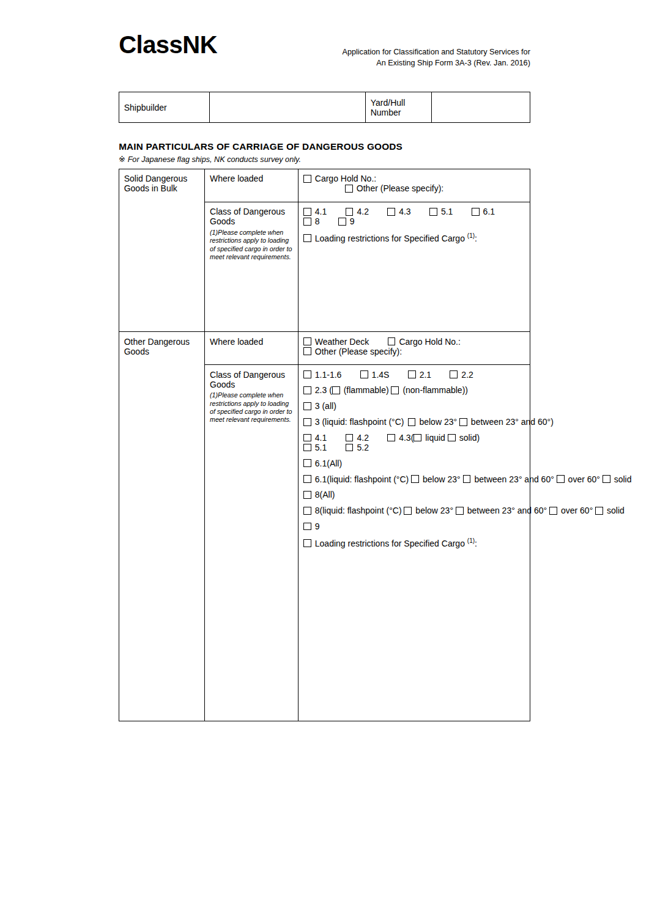ClassNK
Application for Classification and Statutory Services for
An Existing Ship Form 3A-3 (Rev. Jan. 2016)
| Shipbuilder | | Yard/Hull Number | |
MAIN PARTICULARS OF CARRIAGE OF DANGEROUS GOODS
※ For Japanese flag ships, NK conducts survey only.
| Solid Dangerous Goods in Bulk | Where loaded | Cargo Hold No.: Other (Please specify): |
| Class of Dangerous Goods (1)Please complete when restrictions apply to loading of specified cargo in order to meet relevant requirements. | 4.1 4.2 4.3 5.1 6.1 8 9 Loading restrictions for Specified Cargo (1) : |
| Other Dangerous Goods | Where loaded | Weather Deck Cargo Hold No.: Other (Please specify): |
| Class of Dangerous Goods (1)Please complete when restrictions apply to loading of specified cargo in order to meet relevant requirements. | 1.1-1.6 1.4S 2.1 2.2 2.3 ( (flammable) (non-flammable)) 3 (all) 3 (liquid: flashpoint ( ° C) below 23 ° between 23 ° and 60 ° ) 4.1 4.2 4.3( liquid solid) 5.1 5.2 6.1(All) 6.1(liquid: flashpoint ( ° C) below 23 ° between 23 ° and 60 ° over 60 ° solid 8(All) 8(liquid: flashpoint ( ° C) below 23 ° between 23 ° and 60 ° over 60 ° solid 9 Loading restrictions for Specified Cargo (1) : |